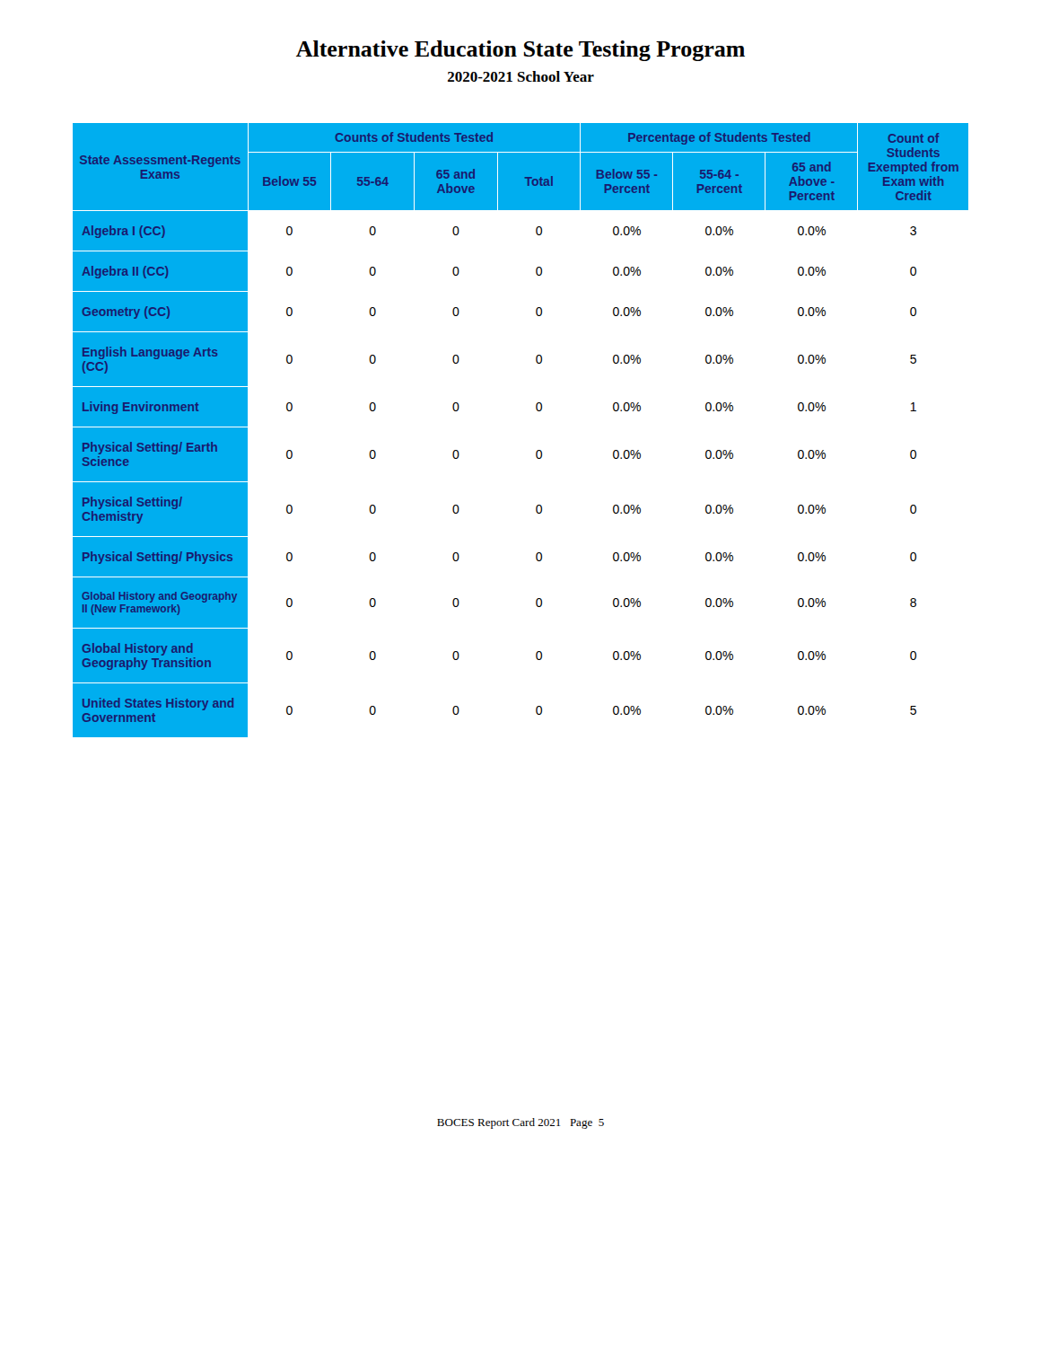Alternative Education State Testing Program
2020-2021 School Year
| State Assessment-Regents Exams | Counts of Students Tested | Percentage of Students Tested | Count of Students Exempted from Exam with Credit |
| --- | --- | --- | --- |
| Below 55 | 55-64 | 65 and Above | Total | Below 55 - Percent | 55-64 - Percent | 65 and Above - Percent |
| Algebra I (CC) | 0 | 0 | 0 | 0 | 0.0% | 0.0% | 0.0% | 3 |
| Algebra II (CC) | 0 | 0 | 0 | 0 | 0.0% | 0.0% | 0.0% | 0 |
| Geometry (CC) | 0 | 0 | 0 | 0 | 0.0% | 0.0% | 0.0% | 0 |
| English Language Arts (CC) | 0 | 0 | 0 | 0 | 0.0% | 0.0% | 0.0% | 5 |
| Living Environment | 0 | 0 | 0 | 0 | 0.0% | 0.0% | 0.0% | 1 |
| Physical Setting/ Earth Science | 0 | 0 | 0 | 0 | 0.0% | 0.0% | 0.0% | 0 |
| Physical Setting/ Chemistry | 0 | 0 | 0 | 0 | 0.0% | 0.0% | 0.0% | 0 |
| Physical Setting/ Physics | 0 | 0 | 0 | 0 | 0.0% | 0.0% | 0.0% | 0 |
| Global History and Geography II (New Framework) | 0 | 0 | 0 | 0 | 0.0% | 0.0% | 0.0% | 8 |
| Global History and Geography Transition | 0 | 0 | 0 | 0 | 0.0% | 0.0% | 0.0% | 0 |
| United States History and Government | 0 | 0 | 0 | 0 | 0.0% | 0.0% | 0.0% | 5 |
BOCES Report Card 2021 Page 5